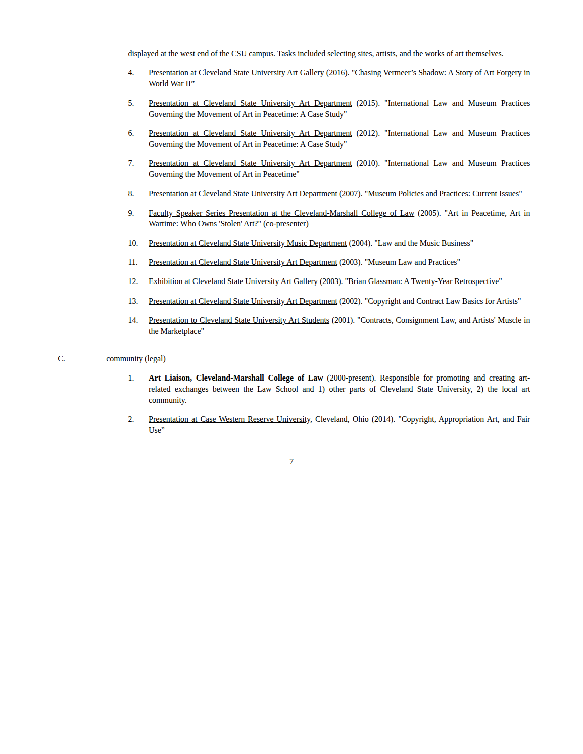displayed at the west end of the CSU campus. Tasks included selecting sites, artists, and the works of art themselves.
4.
Presentation at Cleveland State University Art Gallery (2016). "Chasing Vermeer’s Shadow: A Story of Art Forgery in World War II”
5.
Presentation at Cleveland State University Art Department (2015). "International Law and Museum Practices Governing the Movement of Art in Peacetime: A Case Study"
6.
Presentation at Cleveland State University Art Department (2012). "International Law and Museum Practices Governing the Movement of Art in Peacetime: A Case Study"
7.
Presentation at Cleveland State University Art Department (2010). "International Law and Museum Practices Governing the Movement of Art in Peacetime"
8.
Presentation at Cleveland State University Art Department (2007). "Museum Policies and Practices: Current Issues"
9.
Faculty Speaker Series Presentation at the Cleveland-Marshall College of Law (2005). "Art in Peacetime, Art in Wartime: Who Owns 'Stolen' Art?" (co-presenter)
10.
Presentation at Cleveland State University Music Department (2004). "Law and the Music Business"
11.
Presentation at Cleveland State University Art Department (2003). "Museum Law and Practices"
12.
Exhibition at Cleveland State University Art Gallery (2003). "Brian Glassman: A Twenty-Year Retrospective"
13.
Presentation at Cleveland State University Art Department (2002). "Copyright and Contract Law Basics for Artists"
14.
Presentation to Cleveland State University Art Students (2001). "Contracts, Consignment Law, and Artists' Muscle in the Marketplace"
C.
community (legal)
1.
Art Liaison, Cleveland-Marshall College of Law (2000-present). Responsible for promoting and creating art-related exchanges between the Law School and 1) other parts of Cleveland State University, 2) the local art community.
2.
Presentation at Case Western Reserve University, Cleveland, Ohio (2014). "Copyright, Appropriation Art, and Fair Use”
7